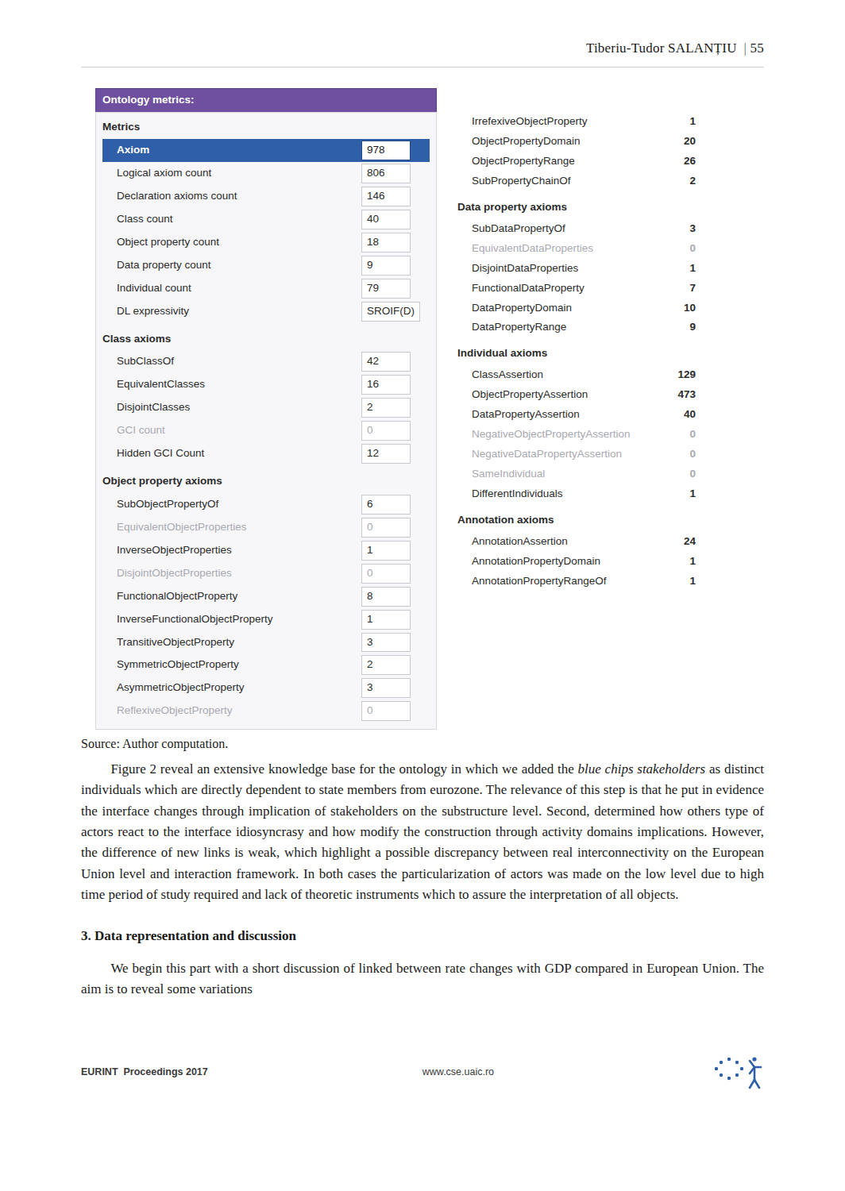Tiberiu-Tudor SALANȚIU | 55
Ontology metrics:
Metrics
| Axiom | 978 |
| Logical axiom count | 806 |
| Declaration axioms count | 146 |
| Class count | 40 |
| Object property count | 18 |
| Data property count | 9 |
| Individual count | 79 |
| DL expressivity | SROIF(D) |
Class axioms
| SubClassOf | 42 |
| EquivalentClasses | 16 |
| DisjointClasses | 2 |
| GCI count | 0 |
| Hidden GCI Count | 12 |
Object property axioms
| SubObjectPropertyOf | 6 |
| EquivalentObjectProperties | 0 |
| InverseObjectProperties | 1 |
| DisjointObjectProperties | 0 |
| FunctionalObjectProperty | 8 |
| InverseFunctionalObjectProperty | 1 |
| TransitiveObjectProperty | 3 |
| SymmetricObjectProperty | 2 |
| AsymmetricObjectProperty | 3 |
| ReflexiveObjectProperty | 0 |
| IrrefexiveObjectProperty | 1 |
| ObjectPropertyDomain | 20 |
| ObjectPropertyRange | 26 |
| SubPropertyChainOf | 2 |
Data property axioms
| SubDataPropertyOf | 3 |
| EquivalentDataProperties | 0 |
| DisjointDataProperties | 1 |
| FunctionalDataProperty | 7 |
| DataPropertyDomain | 10 |
| DataPropertyRange | 9 |
Individual axioms
| ClassAssertion | 129 |
| ObjectPropertyAssertion | 473 |
| DataPropertyAssertion | 40 |
| NegativeObjectPropertyAssertion | 0 |
| NegativeDataPropertyAssertion | 0 |
| SameIndividual | 0 |
| DifferentIndividuals | 1 |
Annotation axioms
| AnnotationAssertion | 24 |
| AnnotationPropertyDomain | 1 |
| AnnotationPropertyRangeOf | 1 |
Source: Author computation.
Figure 2 reveal an extensive knowledge base for the ontology in which we added the blue chips stakeholders as distinct individuals which are directly dependent to state members from eurozone. The relevance of this step is that he put in evidence the interface changes through implication of stakeholders on the substructure level. Second, determined how others type of actors react to the interface idiosyncrasy and how modify the construction through activity domains implications. However, the difference of new links is weak, which highlight a possible discrepancy between real interconnectivity on the European Union level and interaction framework. In both cases the particularization of actors was made on the low level due to high time period of study required and lack of theoretic instruments which to assure the interpretation of all objects.
3. Data representation and discussion
We begin this part with a short discussion of linked between rate changes with GDP compared in European Union. The aim is to reveal some variations
EURINT Proceedings 2017
www.cse.uaic.ro